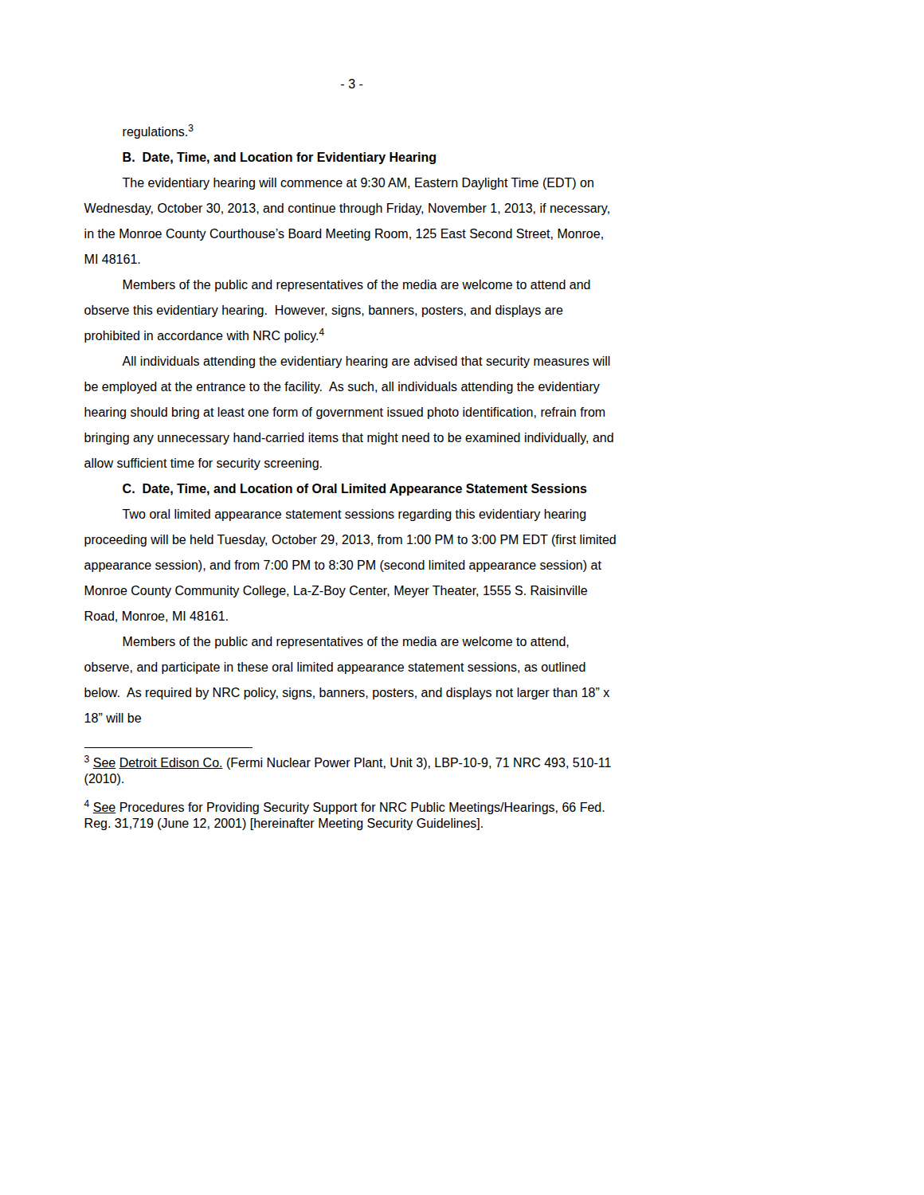- 3 -
regulations.3
B. Date, Time, and Location for Evidentiary Hearing
The evidentiary hearing will commence at 9:30 AM, Eastern Daylight Time (EDT) on Wednesday, October 30, 2013, and continue through Friday, November 1, 2013, if necessary, in the Monroe County Courthouse’s Board Meeting Room, 125 East Second Street, Monroe, MI 48161.
Members of the public and representatives of the media are welcome to attend and observe this evidentiary hearing. However, signs, banners, posters, and displays are prohibited in accordance with NRC policy.4
All individuals attending the evidentiary hearing are advised that security measures will be employed at the entrance to the facility. As such, all individuals attending the evidentiary hearing should bring at least one form of government issued photo identification, refrain from bringing any unnecessary hand-carried items that might need to be examined individually, and allow sufficient time for security screening.
C. Date, Time, and Location of Oral Limited Appearance Statement Sessions
Two oral limited appearance statement sessions regarding this evidentiary hearing proceeding will be held Tuesday, October 29, 2013, from 1:00 PM to 3:00 PM EDT (first limited appearance session), and from 7:00 PM to 8:30 PM (second limited appearance session) at Monroe County Community College, La-Z-Boy Center, Meyer Theater, 1555 S. Raisinville Road, Monroe, MI 48161.
Members of the public and representatives of the media are welcome to attend, observe, and participate in these oral limited appearance statement sessions, as outlined below. As required by NRC policy, signs, banners, posters, and displays not larger than 18” x 18” will be
3 See Detroit Edison Co. (Fermi Nuclear Power Plant, Unit 3), LBP-10-9, 71 NRC 493, 510-11 (2010).
4 See Procedures for Providing Security Support for NRC Public Meetings/Hearings, 66 Fed. Reg. 31,719 (June 12, 2001) [hereinafter Meeting Security Guidelines].